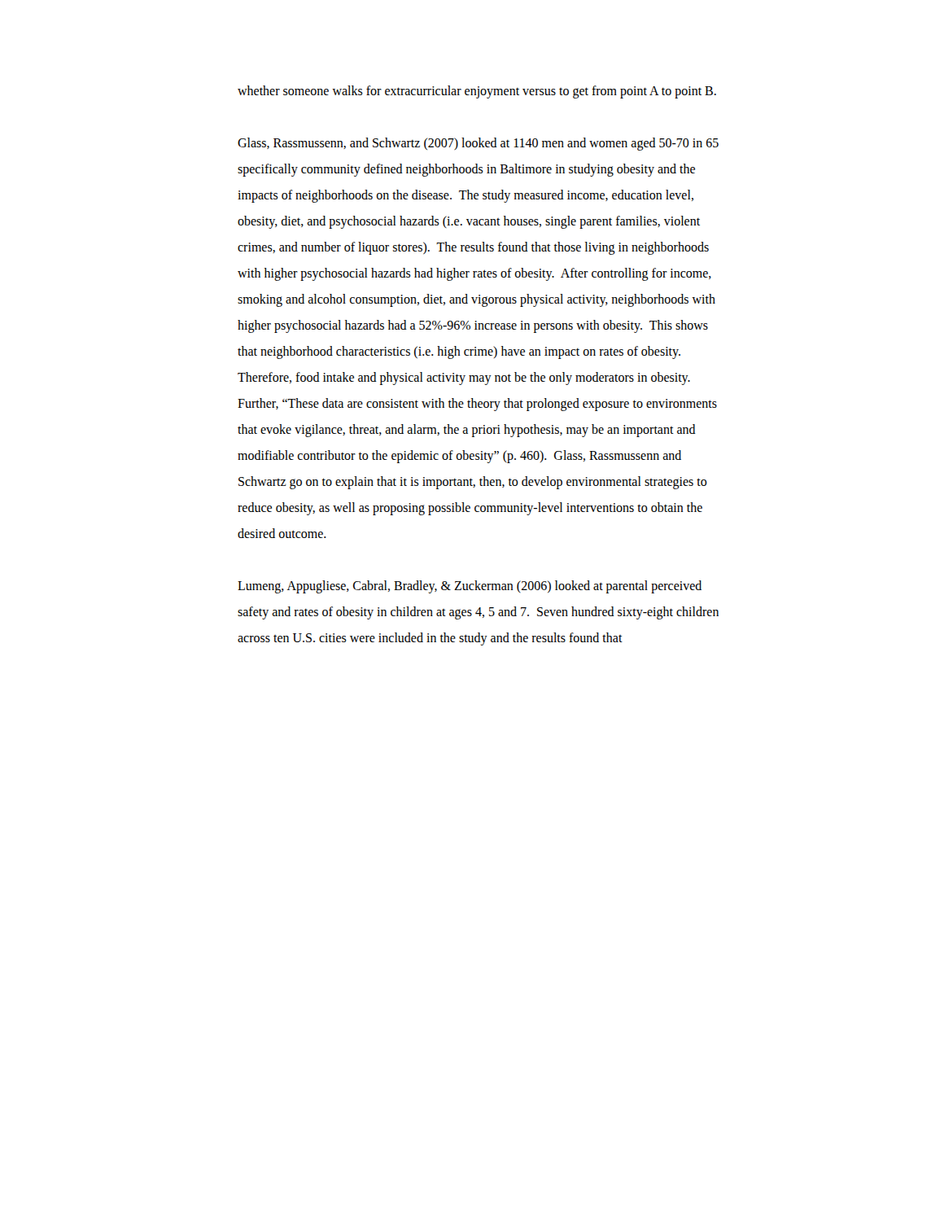whether someone walks for extracurricular enjoyment versus to get from point A to point B.
Glass, Rassmussenn, and Schwartz (2007) looked at 1140 men and women aged 50-70 in 65 specifically community defined neighborhoods in Baltimore in studying obesity and the impacts of neighborhoods on the disease. The study measured income, education level, obesity, diet, and psychosocial hazards (i.e. vacant houses, single parent families, violent crimes, and number of liquor stores). The results found that those living in neighborhoods with higher psychosocial hazards had higher rates of obesity. After controlling for income, smoking and alcohol consumption, diet, and vigorous physical activity, neighborhoods with higher psychosocial hazards had a 52%-96% increase in persons with obesity. This shows that neighborhood characteristics (i.e. high crime) have an impact on rates of obesity. Therefore, food intake and physical activity may not be the only moderators in obesity. Further, “These data are consistent with the theory that prolonged exposure to environments that evoke vigilance, threat, and alarm, the a priori hypothesis, may be an important and modifiable contributor to the epidemic of obesity” (p. 460). Glass, Rassmussenn and Schwartz go on to explain that it is important, then, to develop environmental strategies to reduce obesity, as well as proposing possible community-level interventions to obtain the desired outcome.
Lumeng, Appugliese, Cabral, Bradley, & Zuckerman (2006) looked at parental perceived safety and rates of obesity in children at ages 4, 5 and 7. Seven hundred sixty-eight children across ten U.S. cities were included in the study and the results found that